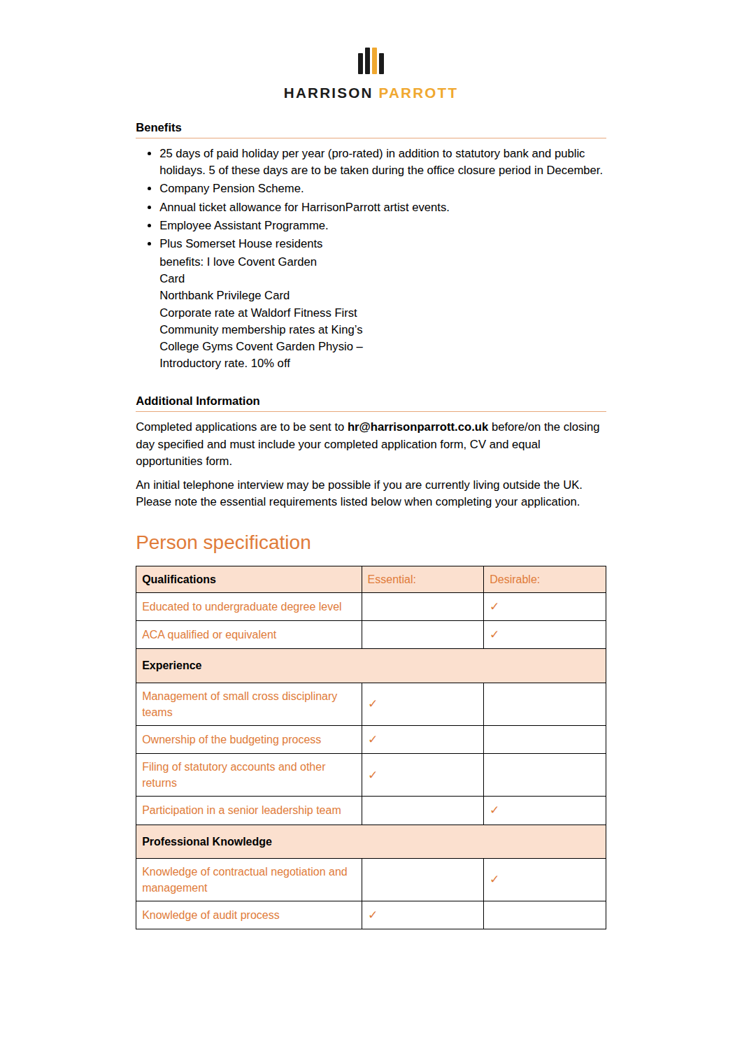HARRISON PARROTT
Benefits
25 days of paid holiday per year (pro-rated) in addition to statutory bank and public holidays. 5 of these days are to be taken during the office closure period in December.
Company Pension Scheme.
Annual ticket allowance for HarrisonParrott artist events.
Employee Assistant Programme.
Plus Somerset House residents
benefits: I love Covent Garden
Card
Northbank Privilege Card
Corporate rate at Waldorf Fitness First
Community membership rates at King’s
College Gyms Covent Garden Physio –
Introductory rate. 10% off
Additional Information
Completed applications are to be sent to hr@harrisonparrott.co.uk before/on the closing day specified and must include your completed application form, CV and equal opportunities form.
An initial telephone interview may be possible if you are currently living outside the UK. Please note the essential requirements listed below when completing your application.
Person specification
| Qualifications | Essential: | Desirable: |
| --- | --- | --- |
| Educated to undergraduate degree level | | ✓ |
| ACA qualified or equivalent | | ✓ |
| Experience |
| Management of small cross disciplinary teams | ✓ | |
| Ownership of the budgeting process | ✓ | |
| Filing of statutory accounts and other returns | ✓ | |
| Participation in a senior leadership team | | ✓ |
| Professional Knowledge |
| Knowledge of contractual negotiation and management | | ✓ |
| Knowledge of audit process | ✓ | |